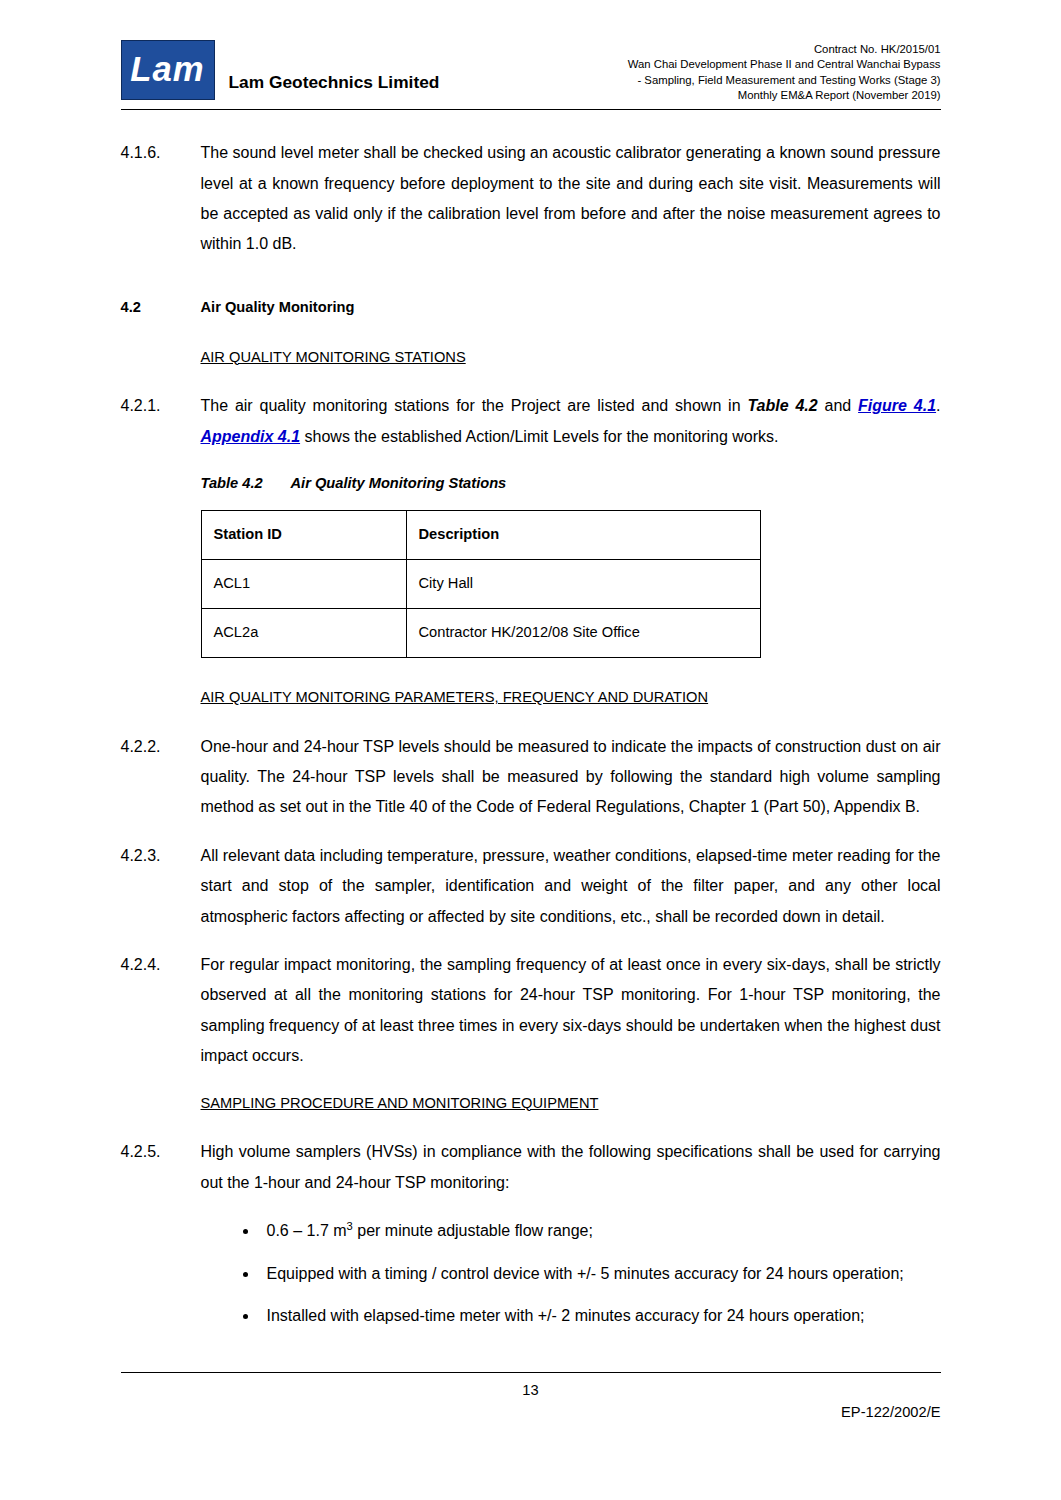Lam
Lam Geotechnics Limited
Contract No. HK/2015/01
Wan Chai Development Phase II and Central Wanchai Bypass
- Sampling, Field Measurement and Testing Works (Stage 3)
Monthly EM&A Report (November 2019)
4.1.6.
The sound level meter shall be checked using an acoustic calibrator generating a known sound pressure level at a known frequency before deployment to the site and during each site visit. Measurements will be accepted as valid only if the calibration level from before and after the noise measurement agrees to within 1.0 dB.
4.2
Air Quality Monitoring
AIR QUALITY MONITORING STATIONS
4.2.1.
The air quality monitoring stations for the Project are listed and shown in Table 4.2 and Figure 4.1. Appendix 4.1 shows the established Action/Limit Levels for the monitoring works.
Table 4.2 Air Quality Monitoring Stations
| Station ID | Description |
| --- | --- |
| ACL1 | City Hall |
| ACL2a | Contractor HK/2012/08 Site Office |
AIR QUALITY MONITORING PARAMETERS, FREQUENCY AND DURATION
4.2.2.
One-hour and 24-hour TSP levels should be measured to indicate the impacts of construction dust on air quality. The 24-hour TSP levels shall be measured by following the standard high volume sampling method as set out in the Title 40 of the Code of Federal Regulations, Chapter 1 (Part 50), Appendix B.
4.2.3.
All relevant data including temperature, pressure, weather conditions, elapsed-time meter reading for the start and stop of the sampler, identification and weight of the filter paper, and any other local atmospheric factors affecting or affected by site conditions, etc., shall be recorded down in detail.
4.2.4.
For regular impact monitoring, the sampling frequency of at least once in every six-days, shall be strictly observed at all the monitoring stations for 24-hour TSP monitoring. For 1-hour TSP monitoring, the sampling frequency of at least three times in every six-days should be undertaken when the highest dust impact occurs.
SAMPLING PROCEDURE AND MONITORING EQUIPMENT
4.2.5.
High volume samplers (HVSs) in compliance with the following specifications shall be used for carrying out the 1-hour and 24-hour TSP monitoring:
0.6 – 1.7 m3 per minute adjustable flow range;
Equipped with a timing / control device with +/- 5 minutes accuracy for 24 hours operation;
Installed with elapsed-time meter with +/- 2 minutes accuracy for 24 hours operation;
13
EP-122/2002/E